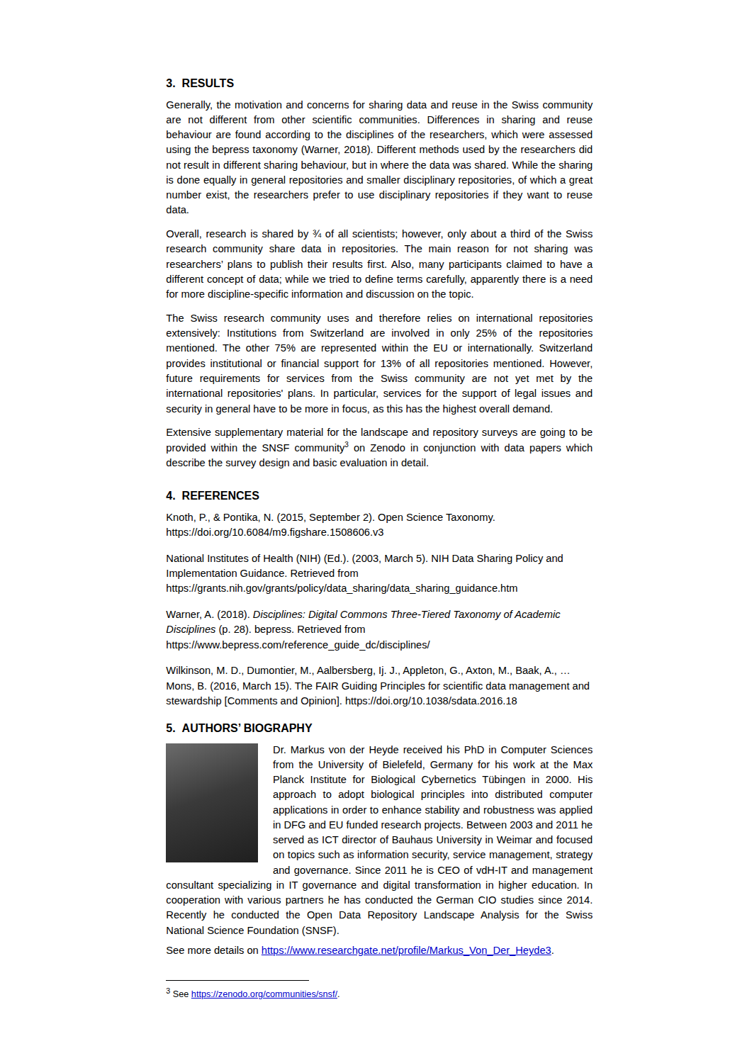3. RESULTS
Generally, the motivation and concerns for sharing data and reuse in the Swiss community are not different from other scientific communities. Differences in sharing and reuse behaviour are found according to the disciplines of the researchers, which were assessed using the bepress taxonomy (Warner, 2018). Different methods used by the researchers did not result in different sharing behaviour, but in where the data was shared. While the sharing is done equally in general repositories and smaller disciplinary repositories, of which a great number exist, the researchers prefer to use disciplinary repositories if they want to reuse data.
Overall, research is shared by ¾ of all scientists; however, only about a third of the Swiss research community share data in repositories. The main reason for not sharing was researchers’ plans to publish their results first. Also, many participants claimed to have a different concept of data; while we tried to define terms carefully, apparently there is a need for more discipline-specific information and discussion on the topic.
The Swiss research community uses and therefore relies on international repositories extensively: Institutions from Switzerland are involved in only 25% of the repositories mentioned. The other 75% are represented within the EU or internationally. Switzerland provides institutional or financial support for 13% of all repositories mentioned. However, future requirements for services from the Swiss community are not yet met by the international repositories' plans. In particular, services for the support of legal issues and security in general have to be more in focus, as this has the highest overall demand.
Extensive supplementary material for the landscape and repository surveys are going to be provided within the SNSF community3 on Zenodo in conjunction with data papers which describe the survey design and basic evaluation in detail.
4. REFERENCES
Knoth, P., & Pontika, N. (2015, September 2). Open Science Taxonomy.
https://doi.org/10.6084/m9.figshare.1508606.v3
National Institutes of Health (NIH) (Ed.). (2003, March 5). NIH Data Sharing Policy and Implementation Guidance. Retrieved from
https://grants.nih.gov/grants/policy/data_sharing/data_sharing_guidance.htm
Warner, A. (2018). Disciplines: Digital Commons Three-Tiered Taxonomy of Academic Disciplines (p. 28). bepress. Retrieved from https://www.bepress.com/reference_guide_dc/disciplines/
Wilkinson, M. D., Dumontier, M., Aalbersberg, Ij. J., Appleton, G., Axton, M., Baak, A., … Mons, B. (2016, March 15). The FAIR Guiding Principles for scientific data management and stewardship [Comments and Opinion]. https://doi.org/10.1038/sdata.2016.18
5. AUTHORS’ BIOGRAPHY
Dr. Markus von der Heyde received his PhD in Computer Sciences from the University of Bielefeld, Germany for his work at the Max Planck Institute for Biological Cybernetics Tübingen in 2000. His approach to adopt biological principles into distributed computer applications in order to enhance stability and robustness was applied in DFG and EU funded research projects. Between 2003 and 2011 he served as ICT director of Bauhaus University in Weimar and focused on topics such as information security, service management, strategy and governance. Since 2011 he is CEO of vdH-IT and management consultant specializing in IT governance and digital transformation in higher education. In cooperation with various partners he has conducted the German CIO studies since 2014. Recently he conducted the Open Data Repository Landscape Analysis for the Swiss National Science Foundation (SNSF).
See more details on https://www.researchgate.net/profile/Markus_Von_Der_Heyde3.
3 See https://zenodo.org/communities/snsf/.